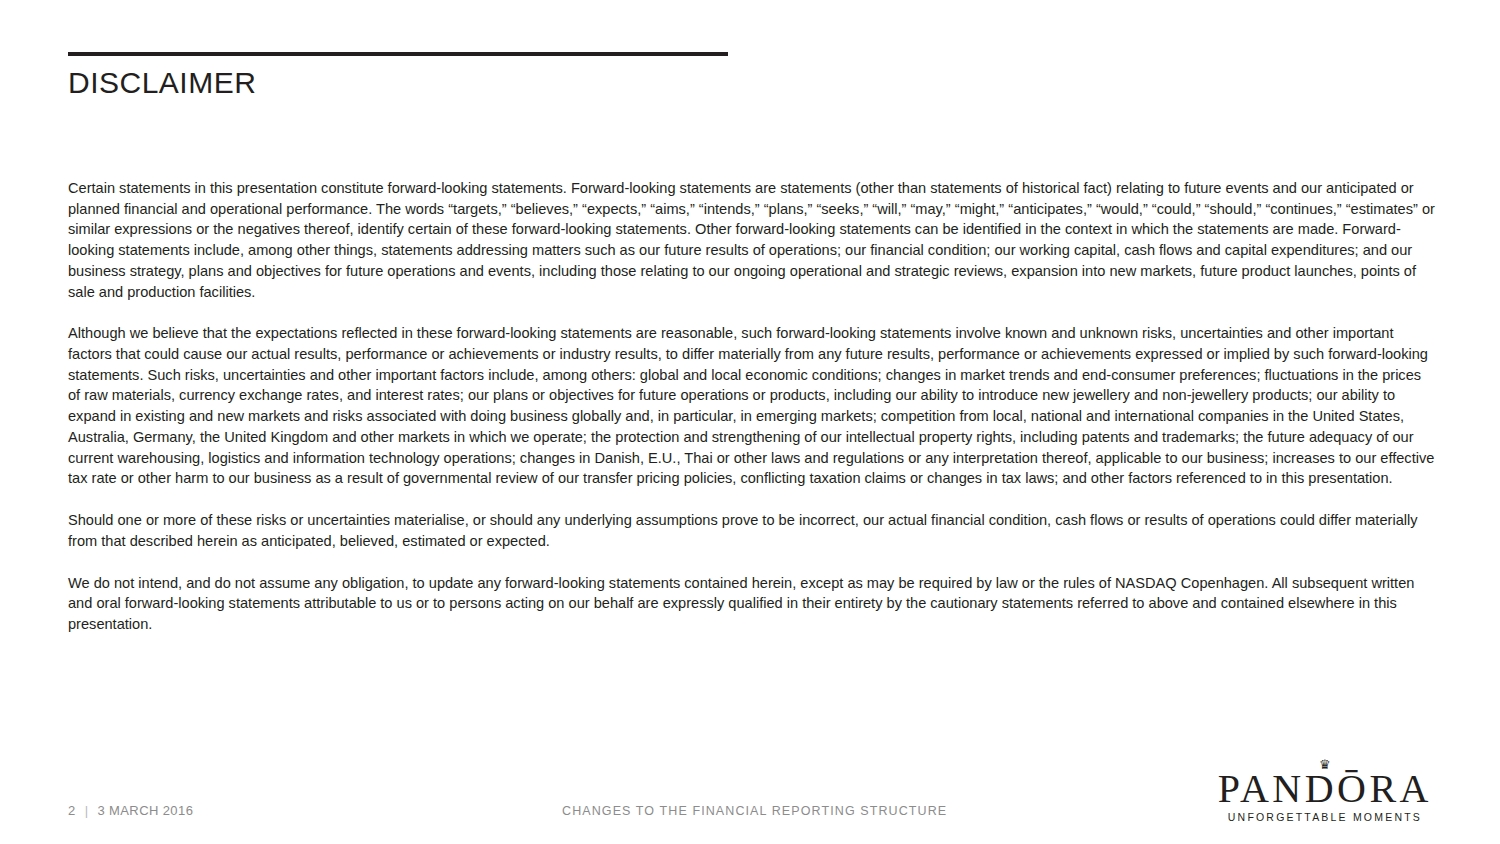DISCLAIMER
Certain statements in this presentation constitute forward-looking statements. Forward-looking statements are statements (other than statements of historical fact) relating to future events and our anticipated or planned financial and operational performance. The words “targets,” “believes,” “expects,” “aims,” “intends,” “plans,” “seeks,” “will,” “may,” “might,” “anticipates,” “would,” “could,” “should,” “continues,” “estimates” or similar expressions or the negatives thereof, identify certain of these forward-looking statements. Other forward-looking statements can be identified in the context in which the statements are made. Forward-looking statements include, among other things, statements addressing matters such as our future results of operations; our financial condition; our working capital, cash flows and capital expenditures; and our business strategy, plans and objectives for future operations and events, including those relating to our ongoing operational and strategic reviews, expansion into new markets, future product launches, points of sale and production facilities.
Although we believe that the expectations reflected in these forward-looking statements are reasonable, such forward-looking statements involve known and unknown risks, uncertainties and other important factors that could cause our actual results, performance or achievements or industry results, to differ materially from any future results, performance or achievements expressed or implied by such forward-looking statements. Such risks, uncertainties and other important factors include, among others: global and local economic conditions; changes in market trends and end-consumer preferences; fluctuations in the prices of raw materials, currency exchange rates, and interest rates; our plans or objectives for future operations or products, including our ability to introduce new jewellery and non-jewellery products; our ability to expand in existing and new markets and risks associated with doing business globally and, in particular, in emerging markets; competition from local, national and international companies in the United States, Australia, Germany, the United Kingdom and other markets in which we operate; the protection and strengthening of our intellectual property rights, including patents and trademarks; the future adequacy of our current warehousing, logistics and information technology operations; changes in Danish, E.U., Thai or other laws and regulations or any interpretation thereof, applicable to our business; increases to our effective tax rate or other harm to our business as a result of governmental review of our transfer pricing policies, conflicting taxation claims or changes in tax laws; and other factors referenced to in this presentation.
Should one or more of these risks or uncertainties materialise, or should any underlying assumptions prove to be incorrect, our actual financial condition, cash flows or results of operations could differ materially from that described herein as anticipated, believed, estimated or expected.
We do not intend, and do not assume any obligation, to update any forward-looking statements contained herein, except as may be required by law or the rules of NASDAQ Copenhagen. All subsequent written and oral forward-looking statements attributable to us or to persons acting on our behalf are expressly qualified in their entirety by the cautionary statements referred to above and contained elsewhere in this presentation.
2|3 MARCH 2016
Changes to the financial reporting structure
♛
PANDŌRA
Unforgettable Moments